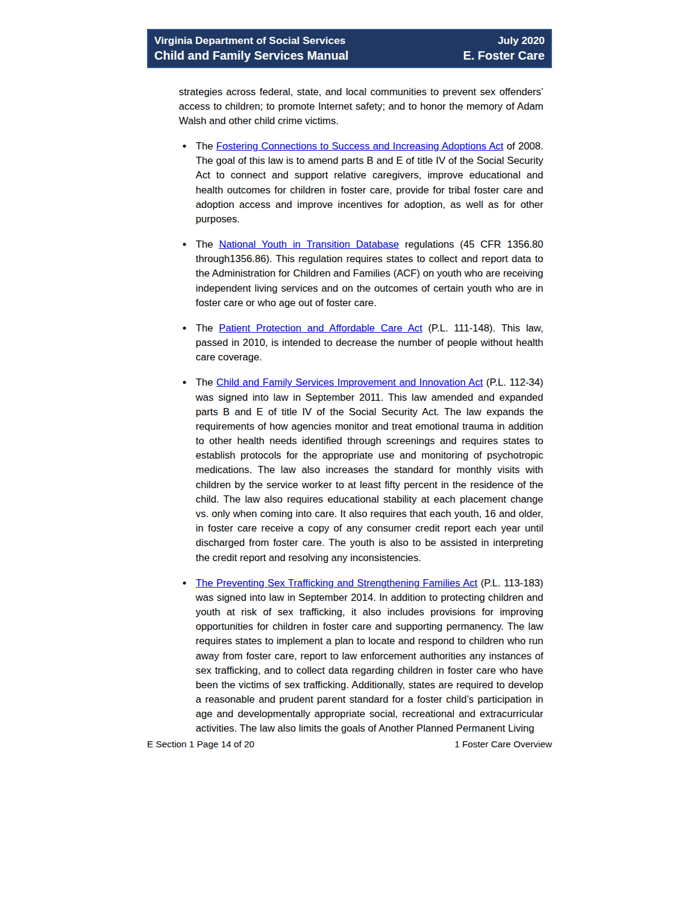Virginia Department of Social Services
Child and Family Services Manual
July 2020
E. Foster Care
strategies across federal, state, and local communities to prevent sex offenders’ access to children; to promote Internet safety; and to honor the memory of Adam Walsh and other child crime victims.
The Fostering Connections to Success and Increasing Adoptions Act of 2008. The goal of this law is to amend parts B and E of title IV of the Social Security Act to connect and support relative caregivers, improve educational and health outcomes for children in foster care, provide for tribal foster care and adoption access and improve incentives for adoption, as well as for other purposes.
The National Youth in Transition Database regulations (45 CFR 1356.80 through1356.86). This regulation requires states to collect and report data to the Administration for Children and Families (ACF) on youth who are receiving independent living services and on the outcomes of certain youth who are in foster care or who age out of foster care.
The Patient Protection and Affordable Care Act (P.L. 111-148). This law, passed in 2010, is intended to decrease the number of people without health care coverage.
The Child and Family Services Improvement and Innovation Act (P.L. 112-34) was signed into law in September 2011. This law amended and expanded parts B and E of title IV of the Social Security Act. The law expands the requirements of how agencies monitor and treat emotional trauma in addition to other health needs identified through screenings and requires states to establish protocols for the appropriate use and monitoring of psychotropic medications. The law also increases the standard for monthly visits with children by the service worker to at least fifty percent in the residence of the child. The law also requires educational stability at each placement change vs. only when coming into care. It also requires that each youth, 16 and older, in foster care receive a copy of any consumer credit report each year until discharged from foster care. The youth is also to be assisted in interpreting the credit report and resolving any inconsistencies.
The Preventing Sex Trafficking and Strengthening Families Act (P.L. 113-183) was signed into law in September 2014. In addition to protecting children and youth at risk of sex trafficking, it also includes provisions for improving opportunities for children in foster care and supporting permanency. The law requires states to implement a plan to locate and respond to children who run away from foster care, report to law enforcement authorities any instances of sex trafficking, and to collect data regarding children in foster care who have been the victims of sex trafficking. Additionally, states are required to develop a reasonable and prudent parent standard for a foster child’s participation in age and developmentally appropriate social, recreational and extracurricular activities. The law also limits the goals of Another Planned Permanent Living
E Section 1 Page 14 of 20
1 Foster Care Overview